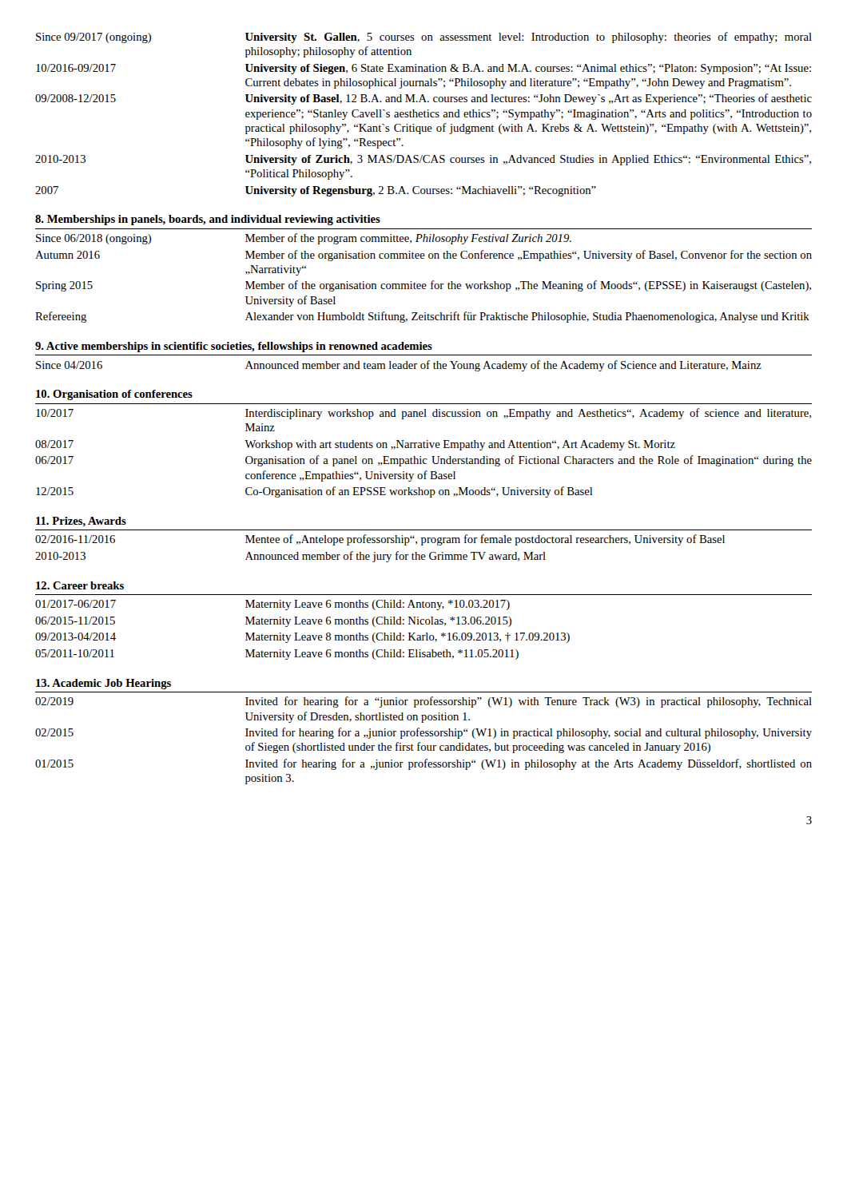| Since 09/2017 (ongoing) | University St. Gallen , 5 courses on assessment level: Introduction to philosophy: theories of empathy; moral philosophy; philosophy of attention |
| 10/2016-09/2017 | University of Siegen , 6 State Examination & B.A. and M.A. courses: “Animal ethics”; “Platon: Symposion”; “At Issue: Current debates in philosophical journals”; “Philosophy and literature”; “Empathy”, “John Dewey and Pragmatism”. |
| 09/2008-12/2015 | University of Basel , 12 B.A. and M.A. courses and lectures: “John Dewey`s „Art as Experience”; “Theories of aesthetic experience”; “Stanley Cavell`s aesthetics and ethics”; “Sympathy”; “Imagination”, “Arts and politics”, “Introduction to practical philosophy”, “Kant`s Critique of judgment (with A. Krebs & A. Wettstein)”, “Empathy (with A. Wettstein)”, “Philosophy of lying”, “Respect”. |
| 2010-2013 | University of Zurich , 3 MAS/DAS/CAS courses in „Advanced Studies in Applied Ethics“: “Environmental Ethics”, “Political Philosophy”. |
| 2007 | University of Regensburg , 2 B.A. Courses: “Machiavelli”; “Recognition” |
8. Memberships in panels, boards, and individual reviewing activities
| Since 06/2018 (ongoing) | Member of the program committee, Philosophy Festival Zurich 2019. |
| Autumn 2016 | Member of the organisation commitee on the Conference „Empathies“, University of Basel, Convenor for the section on „Narrativity“ |
| Spring 2015 | Member of the organisation commitee for the workshop „The Meaning of Moods“, (EPSSE) in Kaiseraugst (Castelen), University of Basel |
| Refereeing | Alexander von Humboldt Stiftung, Zeitschrift für Praktische Philosophie, Studia Phaenomenologica, Analyse und Kritik |
9. Active memberships in scientific societies, fellowships in renowned academies
| Since 04/2016 | Announced member and team leader of the Young Academy of the Academy of Science and Literature, Mainz |
10. Organisation of conferences
| 10/2017 | Interdisciplinary workshop and panel discussion on „Empathy and Aesthetics“, Academy of science and literature, Mainz |
| 08/2017 | Workshop with art students on „Narrative Empathy and Attention“, Art Academy St. Moritz |
| 06/2017 | Organisation of a panel on „Empathic Understanding of Fictional Characters and the Role of Imagination“ during the conference „Empathies“, University of Basel |
| 12/2015 | Co-Organisation of an EPSSE workshop on „Moods“, University of Basel |
11. Prizes, Awards
| 02/2016-11/2016 | Mentee of „Antelope professorship“, program for female postdoctoral researchers, University of Basel |
| 2010-2013 | Announced member of the jury for the Grimme TV award, Marl |
12. Career breaks
| 01/2017-06/2017 | Maternity Leave 6 months (Child: Antony, *10.03.2017) |
| 06/2015-11/2015 | Maternity Leave 6 months (Child: Nicolas, *13.06.2015) |
| 09/2013-04/2014 | Maternity Leave 8 months (Child: Karlo, *16.09.2013, † 17.09.2013) |
| 05/2011-10/2011 | Maternity Leave 6 months (Child: Elisabeth, *11.05.2011) |
13. Academic Job Hearings
| 02/2019 | Invited for hearing for a “junior professorship” (W1) with Tenure Track (W3) in practical philosophy, Technical University of Dresden, shortlisted on position 1. |
| 02/2015 | Invited for hearing for a „junior professorship“ (W1) in practical philosophy, social and cultural philosophy, University of Siegen (shortlisted under the first four candidates, but proceeding was canceled in January 2016) |
| 01/2015 | Invited for hearing for a „junior professorship“ (W1) in philosophy at the Arts Academy Düsseldorf, shortlisted on position 3. |
3